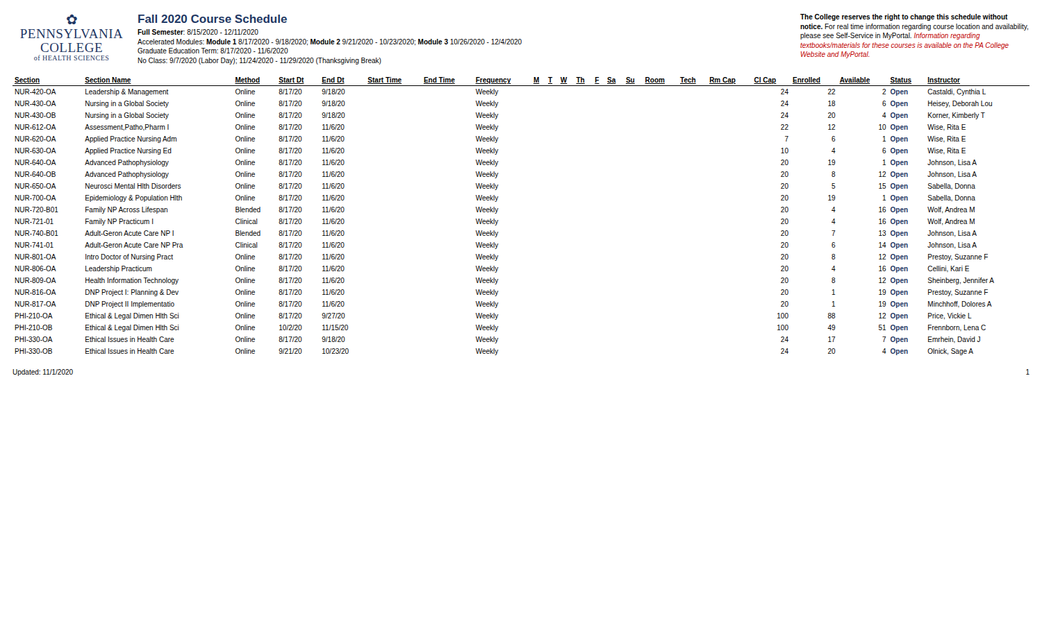✿
PENNSYLVANIA
COLLEGE
of HEALTH SCIENCES
Fall 2020 Course Schedule
Full Semester: 8/15/2020 - 12/11/2020
Accelerated Modules: Module 1 8/17/2020 - 9/18/2020; Module 2 9/21/2020 - 10/23/2020; Module 3 10/26/2020 - 12/4/2020
Graduate Education Term: 8/17/2020 - 11/6/2020
No Class: 9/7/2020 (Labor Day); 11/24/2020 - 11/29/2020 (Thanksgiving Break)
The College reserves the right to change this schedule without notice. For real time information regarding course location and availability, please see Self-Service in MyPortal. Information regarding textbooks/materials for these courses is available on the PA College Website and MyPortal.
| Section | Section Name | Method | Start Dt | End Dt | Start Time | End Time | Frequency | M | T | W | Th | F | Sa | Su | Room | Tech | Rm Cap | Cl Cap | Enrolled | Available | Status | Instructor |
| --- | --- | --- | --- | --- | --- | --- | --- | --- | --- | --- | --- | --- | --- | --- | --- | --- | --- | --- | --- | --- | --- | --- |
| NUR-420-OA | Leadership & Management | Online | 8/17/20 | 9/18/20 | | | Weekly | | | | | | | | | | | 24 | 22 | 2 | Open | Castaldi, Cynthia L |
| NUR-430-OA | Nursing in a Global Society | Online | 8/17/20 | 9/18/20 | | | Weekly | | | | | | | | | | | 24 | 18 | 6 | Open | Heisey, Deborah Lou |
| NUR-430-OB | Nursing in a Global Society | Online | 8/17/20 | 9/18/20 | | | Weekly | | | | | | | | | | | 24 | 20 | 4 | Open | Korner, Kimberly T |
| NUR-612-OA | Assessment,Patho,Pharm I | Online | 8/17/20 | 11/6/20 | | | Weekly | | | | | | | | | | | 22 | 12 | 10 | Open | Wise, Rita E |
| NUR-620-OA | Applied Practice Nursing Adm | Online | 8/17/20 | 11/6/20 | | | Weekly | | | | | | | | | | | 7 | 6 | 1 | Open | Wise, Rita E |
| NUR-630-OA | Applied Practice Nursing Ed | Online | 8/17/20 | 11/6/20 | | | Weekly | | | | | | | | | | | 10 | 4 | 6 | Open | Wise, Rita E |
| NUR-640-OA | Advanced Pathophysiology | Online | 8/17/20 | 11/6/20 | | | Weekly | | | | | | | | | | | 20 | 19 | 1 | Open | Johnson, Lisa A |
| NUR-640-OB | Advanced Pathophysiology | Online | 8/17/20 | 11/6/20 | | | Weekly | | | | | | | | | | | 20 | 8 | 12 | Open | Johnson, Lisa A |
| NUR-650-OA | Neurosci Mental Hlth Disorders | Online | 8/17/20 | 11/6/20 | | | Weekly | | | | | | | | | | | 20 | 5 | 15 | Open | Sabella, Donna |
| NUR-700-OA | Epidemiology & Population Hlth | Online | 8/17/20 | 11/6/20 | | | Weekly | | | | | | | | | | | 20 | 19 | 1 | Open | Sabella, Donna |
| NUR-720-B01 | Family NP Across Lifespan | Blended | 8/17/20 | 11/6/20 | | | Weekly | | | | | | | | | | | 20 | 4 | 16 | Open | Wolf, Andrea M |
| NUR-721-01 | Family NP Practicum I | Clinical | 8/17/20 | 11/6/20 | | | Weekly | | | | | | | | | | | 20 | 4 | 16 | Open | Wolf, Andrea M |
| NUR-740-B01 | Adult-Geron Acute Care NP I | Blended | 8/17/20 | 11/6/20 | | | Weekly | | | | | | | | | | | 20 | 7 | 13 | Open | Johnson, Lisa A |
| NUR-741-01 | Adult-Geron Acute Care NP Pra | Clinical | 8/17/20 | 11/6/20 | | | Weekly | | | | | | | | | | | 20 | 6 | 14 | Open | Johnson, Lisa A |
| NUR-801-OA | Intro Doctor of Nursing Pract | Online | 8/17/20 | 11/6/20 | | | Weekly | | | | | | | | | | | 20 | 8 | 12 | Open | Prestoy, Suzanne F |
| NUR-806-OA | Leadership Practicum | Online | 8/17/20 | 11/6/20 | | | Weekly | | | | | | | | | | | 20 | 4 | 16 | Open | Cellini, Kari E |
| NUR-809-OA | Health Information Technology | Online | 8/17/20 | 11/6/20 | | | Weekly | | | | | | | | | | | 20 | 8 | 12 | Open | Sheinberg, Jennifer A |
| NUR-816-OA | DNP Project I: Planning & Dev | Online | 8/17/20 | 11/6/20 | | | Weekly | | | | | | | | | | | 20 | 1 | 19 | Open | Prestoy, Suzanne F |
| NUR-817-OA | DNP Project II Implementatio | Online | 8/17/20 | 11/6/20 | | | Weekly | | | | | | | | | | | 20 | 1 | 19 | Open | Minchhoff, Dolores A |
| PHI-210-OA | Ethical & Legal Dimen Hlth Sci | Online | 8/17/20 | 9/27/20 | | | Weekly | | | | | | | | | | | 100 | 88 | 12 | Open | Price, Vickie L |
| PHI-210-OB | Ethical & Legal Dimen Hlth Sci | Online | 10/2/20 | 11/15/20 | | | Weekly | | | | | | | | | | | 100 | 49 | 51 | Open | Frennborn, Lena C |
| PHI-330-OA | Ethical Issues in Health Care | Online | 8/17/20 | 9/18/20 | | | Weekly | | | | | | | | | | | 24 | 17 | 7 | Open | Emrhein, David J |
| PHI-330-OB | Ethical Issues in Health Care | Online | 9/21/20 | 10/23/20 | | | Weekly | | | | | | | | | | | 24 | 20 | 4 | Open | Olnick, Sage A |
Updated: 11/1/2020
1